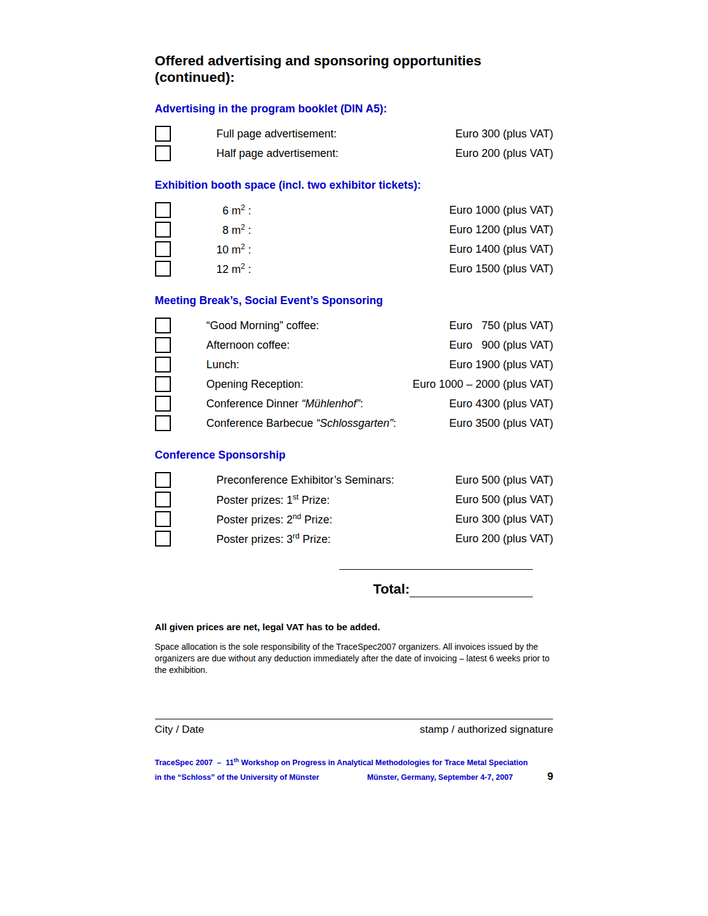Offered advertising and sponsoring opportunities (continued):
Advertising in the program booklet (DIN A5):
| | Full page advertisement: | Euro 300 (plus VAT) |
| | Half page advertisement: | Euro 200 (plus VAT) |
Exhibition booth space (incl. two exhibitor tickets):
| | 6 m 2 : | Euro 1000 (plus VAT) |
| | 8 m 2 : | Euro 1200 (plus VAT) |
| | 10 m 2 : | Euro 1400 (plus VAT) |
| | 12 m 2 : | Euro 1500 (plus VAT) |
Meeting Break’s, Social Event’s Sponsoring
| | “Good Morning” coffee: | Euro 750 (plus VAT) |
| | Afternoon coffee: | Euro 900 (plus VAT) |
| | Lunch: | Euro 1900 (plus VAT) |
| | Opening Reception: | Euro 1000 – 2000 (plus VAT) |
| | Conference Dinner “Mühlenhof” : | Euro 4300 (plus VAT) |
| | Conference Barbecue “Schlossgarten” : | Euro 3500 (plus VAT) |
Conference Sponsorship
| | Preconference Exhibitor’s Seminars: | Euro 500 (plus VAT) |
| | Poster prizes: 1 st Prize: | Euro 500 (plus VAT) |
| | Poster prizes: 2 nd Prize: | Euro 300 (plus VAT) |
| | Poster prizes: 3 rd Prize: | Euro 200 (plus VAT) |
Total:
All given prices are net, legal VAT has to be added.
Space allocation is the sole responsibility of the TraceSpec2007 organizers. All invoices issued by the organizers are due without any deduction immediately after the date of invoicing – latest 6 weeks prior to the exhibition.
City / Date stamp / authorized signature
TraceSpec 2007 – 11th Workshop on Progress in Analytical Methodologies for Trace Metal Speciation
in the “Schloss” of the University of Münster Münster, Germany, September 4-7, 2007
9